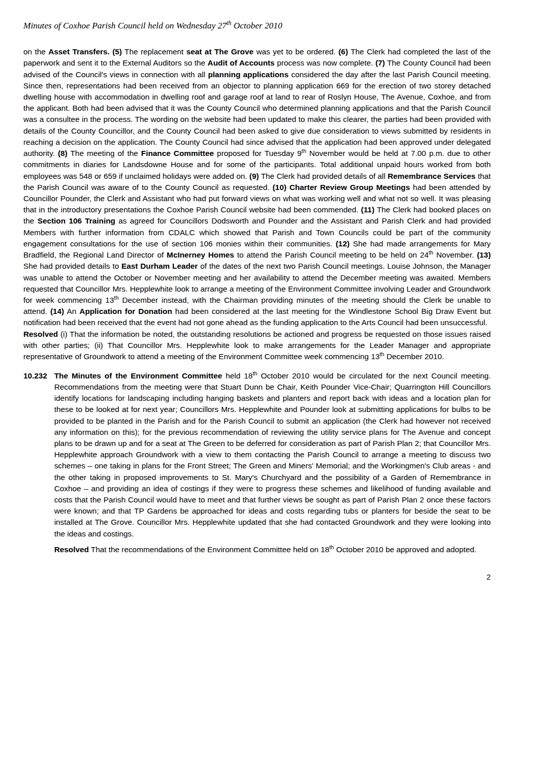Minutes of Coxhoe Parish Council held on Wednesday 27th October 2010
on the Asset Transfers. (5) The replacement seat at The Grove was yet to be ordered. (6) The Clerk had completed the last of the paperwork and sent it to the External Auditors so the Audit of Accounts process was now complete. (7) The County Council had been advised of the Council's views in connection with all planning applications considered the day after the last Parish Council meeting. Since then, representations had been received from an objector to planning application 669 for the erection of two storey detached dwelling house with accommodation in dwelling roof and garage roof at land to rear of Roslyn House, The Avenue, Coxhoe, and from the applicant. Both had been advised that it was the County Council who determined planning applications and that the Parish Council was a consultee in the process. The wording on the website had been updated to make this clearer, the parties had been provided with details of the County Councillor, and the County Council had been asked to give due consideration to views submitted by residents in reaching a decision on the application. The County Council had since advised that the application had been approved under delegated authority. (8) The meeting of the Finance Committee proposed for Tuesday 9th November would be held at 7.00 p.m. due to other commitments in diaries for Landsdowne House and for some of the participants. Total additional unpaid hours worked from both employees was 548 or 659 if unclaimed holidays were added on. (9) The Clerk had provided details of all Remembrance Services that the Parish Council was aware of to the County Council as requested. (10) Charter Review Group Meetings had been attended by Councillor Pounder, the Clerk and Assistant who had put forward views on what was working well and what not so well. It was pleasing that in the introductory presentations the Coxhoe Parish Council website had been commended. (11) The Clerk had booked places on the Section 106 Training as agreed for Councillors Dodsworth and Pounder and the Assistant and Parish Clerk and had provided Members with further information from CDALC which showed that Parish and Town Councils could be part of the community engagement consultations for the use of section 106 monies within their communities. (12) She had made arrangements for Mary Bradfield, the Regional Land Director of McInerney Homes to attend the Parish Council meeting to be held on 24th November. (13) She had provided details to East Durham Leader of the dates of the next two Parish Council meetings. Louise Johnson, the Manager was unable to attend the October or November meeting and her availability to attend the December meeting was awaited. Members requested that Councillor Mrs. Hepplewhite look to arrange a meeting of the Environment Committee involving Leader and Groundwork for week commencing 13th December instead, with the Chairman providing minutes of the meeting should the Clerk be unable to attend. (14) An Application for Donation had been considered at the last meeting for the Windlestone School Big Draw Event but notification had been received that the event had not gone ahead as the funding application to the Arts Council had been unsuccessful.
Resolved (i) That the information be noted, the outstanding resolutions be actioned and progress be requested on those issues raised with other parties; (ii) That Councillor Mrs. Hepplewhite look to make arrangements for the Leader Manager and appropriate representative of Groundwork to attend a meeting of the Environment Committee week commencing 13th December 2010.
10.232
The Minutes of the Environment Committee held 18th October 2010 would be circulated for the next Council meeting. Recommendations from the meeting were that Stuart Dunn be Chair, Keith Pounder Vice-Chair; Quarrington Hill Councillors identify locations for landscaping including hanging baskets and planters and report back with ideas and a location plan for these to be looked at for next year; Councillors Mrs. Hepplewhite and Pounder look at submitting applications for bulbs to be provided to be planted in the Parish and for the Parish Council to submit an application (the Clerk had however not received any information on this); for the previous recommendation of reviewing the utility service plans for The Avenue and concept plans to be drawn up and for a seat at The Green to be deferred for consideration as part of Parish Plan 2; that Councillor Mrs. Hepplewhite approach Groundwork with a view to them contacting the Parish Council to arrange a meeting to discuss two schemes – one taking in plans for the Front Street; The Green and Miners' Memorial; and the Workingmen's Club areas - and the other taking in proposed improvements to St. Mary's Churchyard and the possibility of a Garden of Remembrance in Coxhoe – and providing an idea of costings if they were to progress these schemes and likelihood of funding available and costs that the Parish Council would have to meet and that further views be sought as part of Parish Plan 2 once these factors were known; and that TP Gardens be approached for ideas and costs regarding tubs or planters for beside the seat to be installed at The Grove. Councillor Mrs. Hepplewhite updated that she had contacted Groundwork and they were looking into the ideas and costings.
Resolved That the recommendations of the Environment Committee held on 18th October 2010 be approved and adopted.
2